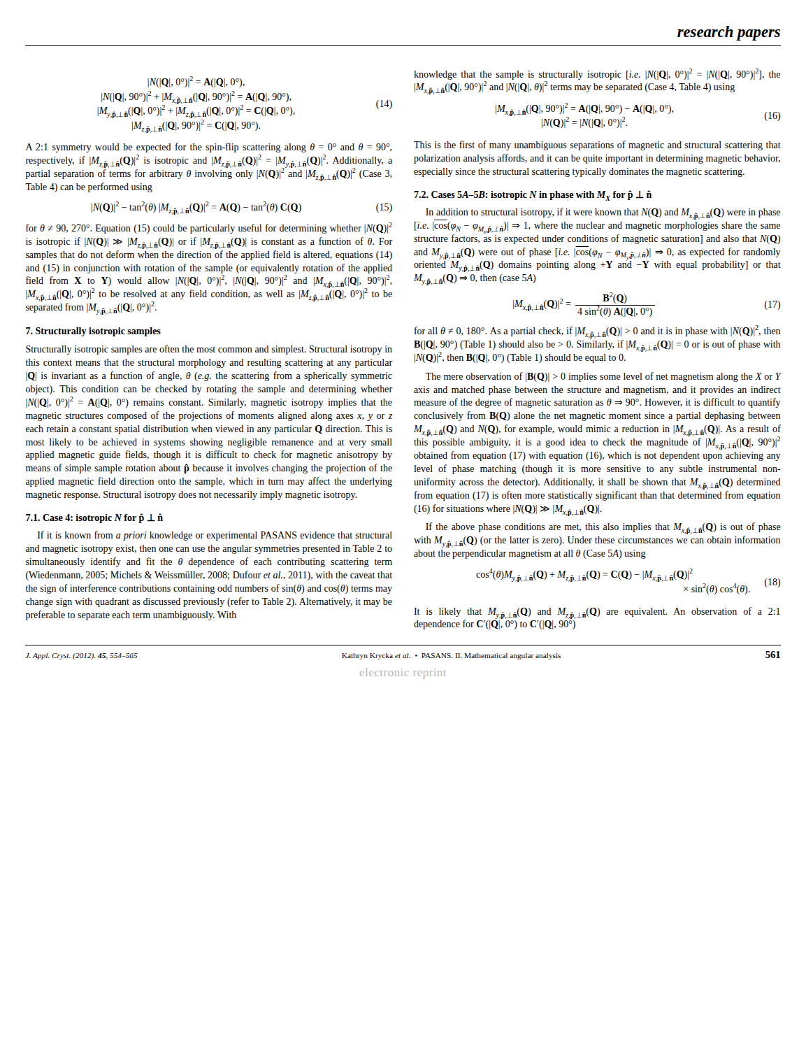research papers
|N(|Q|, 0°)|2 = A(|Q|, 0°), |N(|Q|, 90°)|2 + |Mx,p̂,⊥n̂(|Q|, 90°)|2 = A(|Q|, 90°), |My,p̂,⊥n̂(|Q|, 0°)|2 + |Mz,p̂,⊥n̂(|Q|, 0°)|2 = C(|Q|, 0°), |Mz,p̂,⊥n̂(|Q|, 90°)|2 = C(|Q|, 90°).
(14)
A 2:1 symmetry would be expected for the spin-flip scattering along θ = 0° and θ = 90°, respectively, if |Mz,p̂,⊥n̂(Q)|2 is isotropic and |Mz,p̂,⊥n̂(Q)|2 = |My,p̂,⊥n̂(Q)|2. Additionally, a partial separation of terms for arbitrary θ involving only |N(Q)|2 and |Mz,p̂,⊥n̂(Q)|2 (Case 3, Table 4) can be performed using
|N(Q)|2 − tan2(θ) |Mz,p̂,⊥n̂(Q)|2 = A(Q) − tan2(θ) C(Q)
(15)
for θ ≠ 90, 270°. Equation (15) could be particularly useful for determining whether |N(Q)|2 is isotropic if |N(Q)| ≫ |Mz,p̂,⊥n̂(Q)| or if |Mz,p̂,⊥n̂(Q)| is constant as a function of θ. For samples that do not deform when the direction of the applied field is altered, equations (14) and (15) in conjunction with rotation of the sample (or equivalently rotation of the applied field from X to Y) would allow |N(|Q|, 0°)|2, |N(|Q|, 90°)|2 and |Mx,p̂,⊥n̂(|Q|, 90°)|2, |Mx,p̂,⊥n̂(|Q|, 0°)|2 to be resolved at any field condition, as well as |Mz,p̂,⊥n̂(|Q|, 0°)|2 to be separated from |My,p̂,⊥n̂(|Q|, 0°)|2.
7. Structurally isotropic samples
Structurally isotropic samples are often the most common and simplest. Structural isotropy in this context means that the structural morphology and resulting scattering at any particular |Q| is invariant as a function of angle, θ (e.g. the scattering from a spherically symmetric object). This condition can be checked by rotating the sample and determining whether |N(|Q|, 0°)|2 = A(|Q|, 0°) remains constant. Similarly, magnetic isotropy implies that the magnetic structures composed of the projections of moments aligned along axes x, y or z each retain a constant spatial distribution when viewed in any particular Q direction. This is most likely to be achieved in systems showing negligible remanence and at very small applied magnetic guide fields, though it is difficult to check for magnetic anisotropy by means of simple sample rotation about p̂ because it involves changing the projection of the applied magnetic field direction onto the sample, which in turn may affect the underlying magnetic response. Structural isotropy does not necessarily imply magnetic isotropy.
7.1. Case 4: isotropic N for p̂ ⊥ n̂
If it is known from a priori knowledge or experimental PASANS evidence that structural and magnetic isotropy exist, then one can use the angular symmetries presented in Table 2 to simultaneously identify and fit the θ dependence of each contributing scattering term (Wiedenmann, 2005; Michels & Weissmüller, 2008; Dufour et al., 2011), with the caveat that the sign of interference contributions containing odd numbers of sin(θ) and cos(θ) terms may change sign with quadrant as discussed previously (refer to Table 2). Alternatively, it may be preferable to separate each term unambiguously. With
knowledge that the sample is structurally isotropic [i.e. |N(|Q|, 0°)|2 = |N(|Q|, 90°)|2], the |Mx,p̂,⊥n̂(|Q|, 90°)|2 and |N(|Q|, θ)|2 terms may be separated (Case 4, Table 4) using
|Mx,p̂,⊥n̂(|Q|, 90°)|2 = A(|Q|, 90°) − A(|Q|, 0°), |N(Q)|2 = |N(|Q|, 0°)|2.
(16)
This is the first of many unambiguous separations of magnetic and structural scattering that polarization analysis affords, and it can be quite important in determining magnetic behavior, especially since the structural scattering typically dominates the magnetic scattering.
7.2. Cases 5A–5B: isotropic N in phase with MX for p̂ ⊥ n̂
In addition to structural isotropy, if it were known that N(Q) and Mx,p̂,⊥n̂(Q) were in phase [i.e. |cos(φN − φMx,p̂,⊥n̂)| ⇒ 1, where the nuclear and magnetic morphologies share the same structure factors, as is expected under conditions of magnetic saturation] and also that N(Q) and My,p̂,⊥n̂(Q) were out of phase [i.e. |cos(φN − φMy,p̂,⊥n̂)| ⇒ 0, as expected for randomly oriented My,p̂,⊥n̂(Q) domains pointing along +Y and −Y with equal probability] or that My,p̂,⊥n̂(Q) ⇒ 0, then (case 5A)
|Mx,p̂,⊥n̂(Q)|2 = B2(Q) 4 sin2(θ) A(|Q|, 0°)
(17)
for all θ ≠ 0, 180°. As a partial check, if |Mx,p̂,⊥n̂(Q)| > 0 and it is in phase with |N(Q)|2, then B(|Q|, 90°) (Table 1) should also be > 0. Similarly, if |Mx,p̂,⊥n̂(Q)| = 0 or is out of phase with |N(Q)|2, then B(|Q|, 0°) (Table 1) should be equal to 0.
The mere observation of |B(Q)| > 0 implies some level of net magnetism along the X or Y axis and matched phase between the structure and magnetism, and it provides an indirect measure of the degree of magnetic saturation as θ ⇒ 90°. However, it is difficult to quantify conclusively from B(Q) alone the net magnetic moment since a partial dephasing between Mx,p̂,⊥n̂(Q) and N(Q), for example, would mimic a reduction in |Mx,p̂,⊥n̂(Q)|. As a result of this possible ambiguity, it is a good idea to check the magnitude of |Mx,p̂,⊥n̂(|Q|, 90°)|2 obtained from equation (17) with equation (16), which is not dependent upon achieving any level of phase matching (though it is more sensitive to any subtle instrumental non-uniformity across the detector). Additionally, it shall be shown that Mx,p̂,⊥n̂(Q) determined from equation (17) is often more statistically significant than that determined from equation (16) for situations where |N(Q)| ≫ |Mx,p̂,⊥n̂(Q)|.
If the above phase conditions are met, this also implies that Mx,p̂,⊥n̂(Q) is out of phase with My,p̂,⊥n̂(Q) (or the latter is zero). Under these circumstances we can obtain information about the perpendicular magnetism at all θ (Case 5A) using
cos4(θ)My,p̂,⊥n̂(Q) + Mz,p̂,⊥n̂(Q) = C(Q) − |Mx,p̂,⊥n̂(Q)|2 × sin2(θ) cos4(θ).
(18)
It is likely that My,p̂,⊥n̂(Q) and Mz,p̂,⊥n̂(Q) are equivalent. An observation of a 2:1 dependence for C′(|Q|, 0°) to C′(|Q|, 90°)
J. Appl. Cryst. (2012). 45, 554–565
Kathryn Krycka et al. • PASANS. II. Mathematical angular analysis
561
electronic reprint